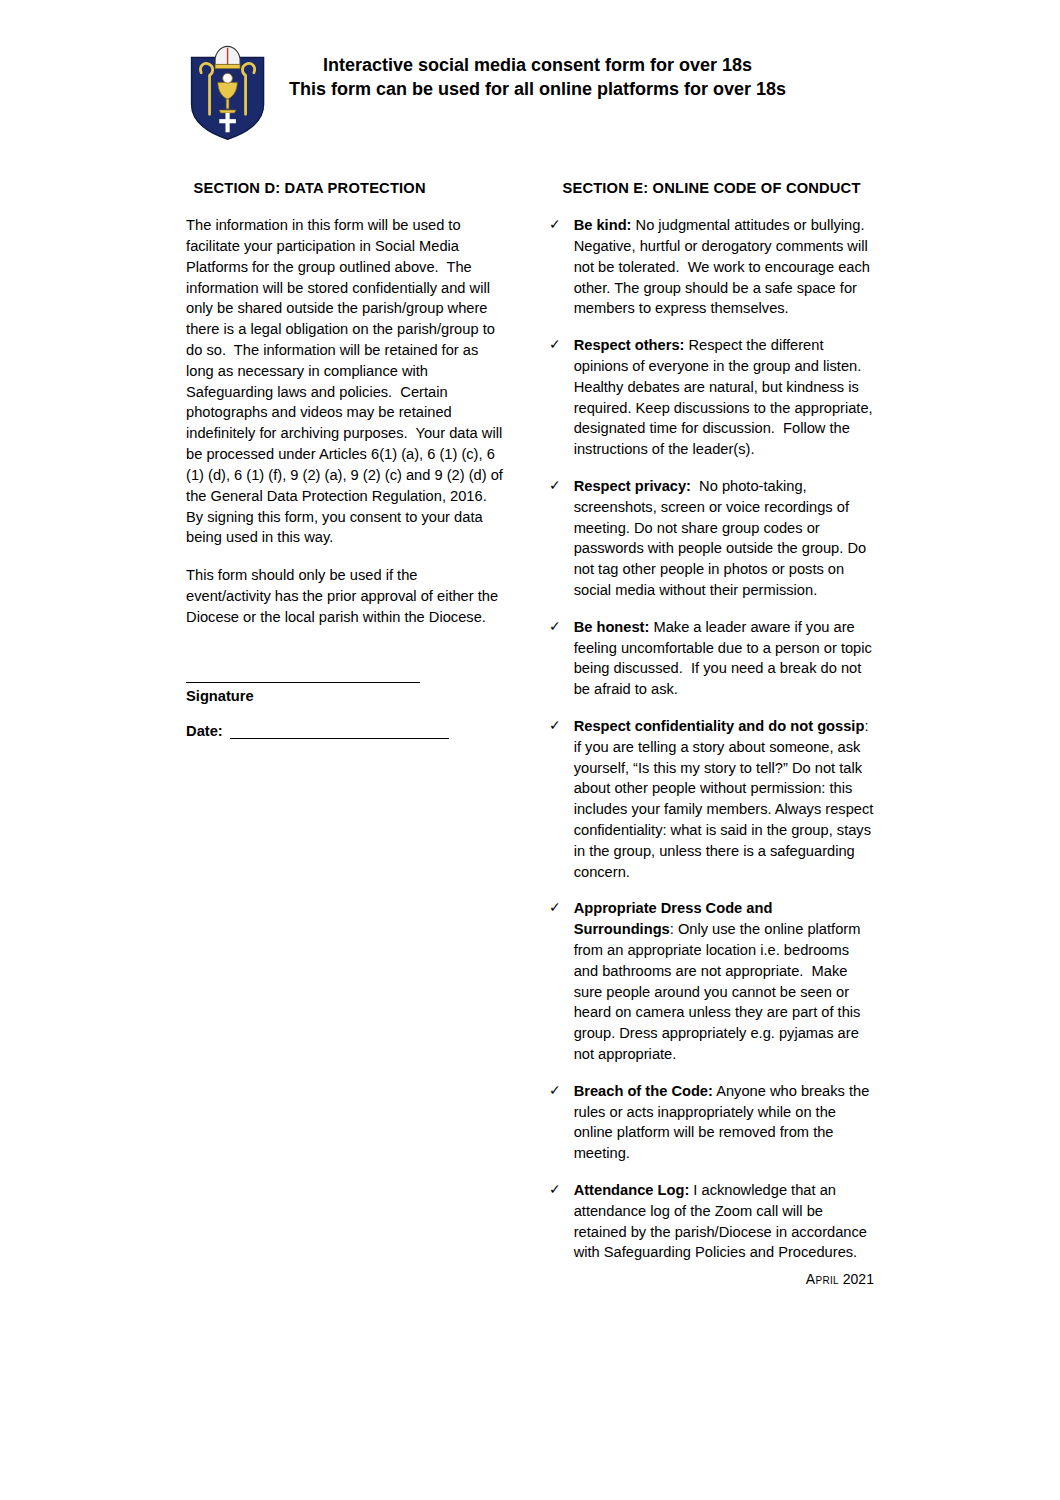Interactive social media consent form for over 18s
This form can be used for all online platforms for over 18s
SECTION D: DATA PROTECTION
The information in this form will be used to facilitate your participation in Social Media Platforms for the group outlined above. The information will be stored confidentially and will only be shared outside the parish/group where there is a legal obligation on the parish/group to do so. The information will be retained for as long as necessary in compliance with Safeguarding laws and policies. Certain photographs and videos may be retained indefinitely for archiving purposes. Your data will be processed under Articles 6(1) (a), 6 (1) (c), 6 (1) (d), 6 (1) (f), 9 (2) (a), 9 (2) (c) and 9 (2) (d) of the General Data Protection Regulation, 2016. By signing this form, you consent to your data being used in this way.
This form should only be used if the event/activity has the prior approval of either the Diocese or the local parish within the Diocese.
Signature
Date:
SECTION E: ONLINE CODE OF CONDUCT
Be kind: No judgmental attitudes or bullying. Negative, hurtful or derogatory comments will not be tolerated. We work to encourage each other. The group should be a safe space for members to express themselves.
Respect others: Respect the different opinions of everyone in the group and listen. Healthy debates are natural, but kindness is required. Keep discussions to the appropriate, designated time for discussion. Follow the instructions of the leader(s).
Respect privacy: No photo-taking, screenshots, screen or voice recordings of meeting. Do not share group codes or passwords with people outside the group. Do not tag other people in photos or posts on social media without their permission.
Be honest: Make a leader aware if you are feeling uncomfortable due to a person or topic being discussed. If you need a break do not be afraid to ask.
Respect confidentiality and do not gossip: if you are telling a story about someone, ask yourself, “Is this my story to tell?” Do not talk about other people without permission: this includes your family members. Always respect confidentiality: what is said in the group, stays in the group, unless there is a safeguarding concern.
Appropriate Dress Code and Surroundings: Only use the online platform from an appropriate location i.e. bedrooms and bathrooms are not appropriate. Make sure people around you cannot be seen or heard on camera unless they are part of this group. Dress appropriately e.g. pyjamas are not appropriate.
Breach of the Code: Anyone who breaks the rules or acts inappropriately while on the online platform will be removed from the meeting.
Attendance Log: I acknowledge that an attendance log of the Zoom call will be retained by the parish/Diocese in accordance with Safeguarding Policies and Procedures.
April 2021